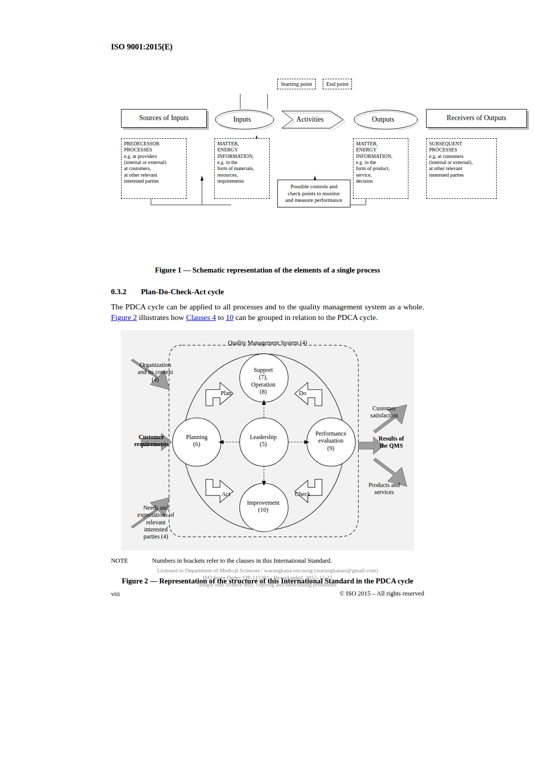ISO 9001:2015(E)
Starting point
End point
Sources of Inputs
Inputs
Activities
Outputs
Receivers of Outputs
PREDECESSOR
PROCESSES
e.g. at providers
(internal or external)
at customers,
at other relevant
interested parties
MATTER,
ENERGY
INFORMATION,
e.g. in the
form of materials,
resources,
requirements
MATTER,
ENERGY
INFORMATION,
e.g. in the
form of product,
service,
decision
SUBSEQUENT
PROCESSES
e.g. at customers
(internal or external),
at other relevant
interested parties
Possible controls and
check points to monitor
and measure performance
Figure 1 — Schematic representation of the elements of a single process
0.3.2 Plan-Do-Check-Act cycle
The PDCA cycle can be applied to all processes and to the quality management system as a whole. Figure 2 illustrates how Clauses 4 to 10 can be grouped in relation to the PDCA cycle.
Quality Management System (4)
Organization
and its context
(4)
Customer
requirements
Needs and
expectations of
relevant
interested
parties (4)
Support
(7),
Operation
(8)
Leadership
(5)
Improvement
(10)
Planning
(6)
Performance
evaluation
(9)
Plan
Do
Act
Check
Customer
satisfaction
Results of
the QMS
Products and
services
NOTENumbers in brackets refer to the clauses in this International Standard.
Figure 2 — Representation of the structure of this International Standard in the PDCA cycle
Licensed to Department of Medical Sciences / warangkana oncoung (warangkanao@gmail.com)
ISO Store Order: OP-111383 / Downloaded: 2015-12-25
Single user licence only, copying and networking prohibited
viii
© ISO 2015 – All rights reserved